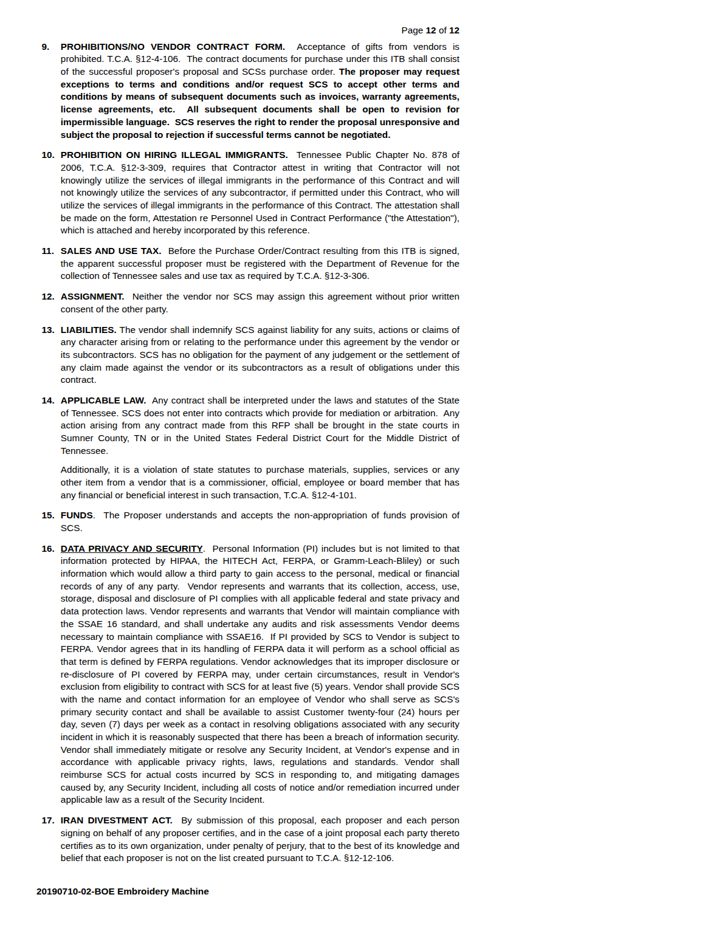Page 12 of 12
PROHIBITIONS/NO VENDOR CONTRACT FORM. Acceptance of gifts from vendors is prohibited. T.C.A. §12-4-106. The contract documents for purchase under this ITB shall consist of the successful proposer's proposal and SCSs purchase order. The proposer may request exceptions to terms and conditions and/or request SCS to accept other terms and conditions by means of subsequent documents such as invoices, warranty agreements, license agreements, etc. All subsequent documents shall be open to revision for impermissible language. SCS reserves the right to render the proposal unresponsive and subject the proposal to rejection if successful terms cannot be negotiated.
PROHIBITION ON HIRING ILLEGAL IMMIGRANTS. Tennessee Public Chapter No. 878 of 2006, T.C.A. §12-3-309, requires that Contractor attest in writing that Contractor will not knowingly utilize the services of illegal immigrants in the performance of this Contract and will not knowingly utilize the services of any subcontractor, if permitted under this Contract, who will utilize the services of illegal immigrants in the performance of this Contract. The attestation shall be made on the form, Attestation re Personnel Used in Contract Performance ("the Attestation"), which is attached and hereby incorporated by this reference.
SALES AND USE TAX. Before the Purchase Order/Contract resulting from this ITB is signed, the apparent successful proposer must be registered with the Department of Revenue for the collection of Tennessee sales and use tax as required by T.C.A. §12-3-306.
ASSIGNMENT. Neither the vendor nor SCS may assign this agreement without prior written consent of the other party.
LIABILITIES. The vendor shall indemnify SCS against liability for any suits, actions or claims of any character arising from or relating to the performance under this agreement by the vendor or its subcontractors. SCS has no obligation for the payment of any judgement or the settlement of any claim made against the vendor or its subcontractors as a result of obligations under this contract.
APPLICABLE LAW. Any contract shall be interpreted under the laws and statutes of the State of Tennessee. SCS does not enter into contracts which provide for mediation or arbitration. Any action arising from any contract made from this RFP shall be brought in the state courts in Sumner County, TN or in the United States Federal District Court for the Middle District of Tennessee.
Additionally, it is a violation of state statutes to purchase materials, supplies, services or any other item from a vendor that is a commissioner, official, employee or board member that has any financial or beneficial interest in such transaction, T.C.A. §12-4-101.
FUNDS. The Proposer understands and accepts the non-appropriation of funds provision of SCS.
DATA PRIVACY AND SECURITY. Personal Information (PI) includes but is not limited to that information protected by HIPAA, the HITECH Act, FERPA, or Gramm-Leach-Bliley) or such information which would allow a third party to gain access to the personal, medical or financial records of any of any party. Vendor represents and warrants that its collection, access, use, storage, disposal and disclosure of PI complies with all applicable federal and state privacy and data protection laws. Vendor represents and warrants that Vendor will maintain compliance with the SSAE 16 standard, and shall undertake any audits and risk assessments Vendor deems necessary to maintain compliance with SSAE16. If PI provided by SCS to Vendor is subject to FERPA. Vendor agrees that in its handling of FERPA data it will perform as a school official as that term is defined by FERPA regulations. Vendor acknowledges that its improper disclosure or re-disclosure of PI covered by FERPA may, under certain circumstances, result in Vendor's exclusion from eligibility to contract with SCS for at least five (5) years. Vendor shall provide SCS with the name and contact information for an employee of Vendor who shall serve as SCS's primary security contact and shall be available to assist Customer twenty-four (24) hours per day, seven (7) days per week as a contact in resolving obligations associated with any security incident in which it is reasonably suspected that there has been a breach of information security. Vendor shall immediately mitigate or resolve any Security Incident, at Vendor's expense and in accordance with applicable privacy rights, laws, regulations and standards. Vendor shall reimburse SCS for actual costs incurred by SCS in responding to, and mitigating damages caused by, any Security Incident, including all costs of notice and/or remediation incurred under applicable law as a result of the Security Incident.
IRAN DIVESTMENT ACT. By submission of this proposal, each proposer and each person signing on behalf of any proposer certifies, and in the case of a joint proposal each party thereto certifies as to its own organization, under penalty of perjury, that to the best of its knowledge and belief that each proposer is not on the list created pursuant to T.C.A. §12-12-106.
20190710-02-BOE Embroidery Machine